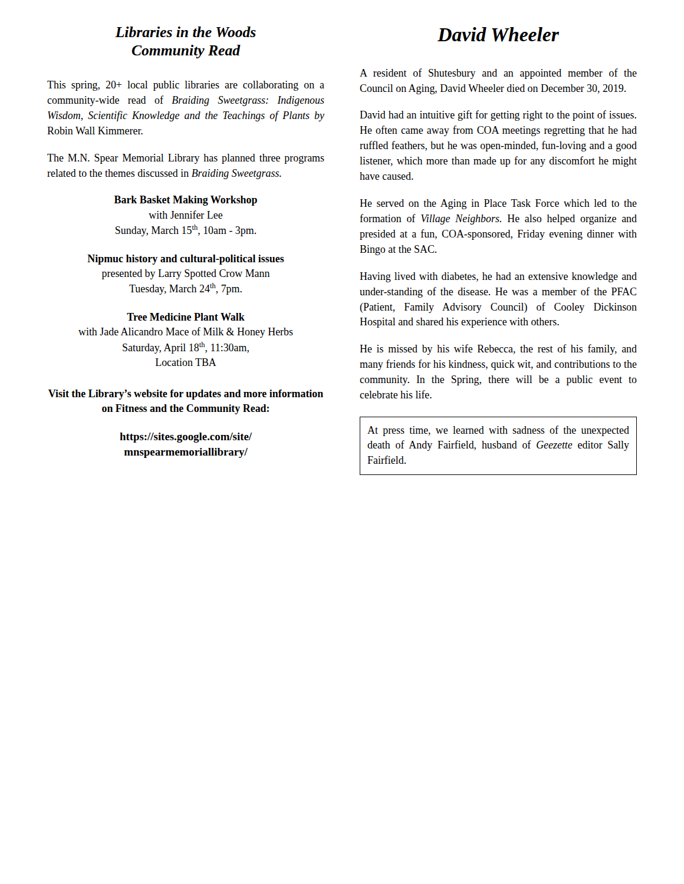Libraries in the Woods
Community Read
This spring, 20+ local public libraries are collaborating on a community-wide read of Braiding Sweetgrass: Indigenous Wisdom, Scientific Knowledge and the Teachings of Plants by Robin Wall Kimmerer.
The M.N. Spear Memorial Library has planned three programs related to the themes discussed in Braiding Sweetgrass.
Bark Basket Making Workshop
with Jennifer Lee
Sunday, March 15th, 10am - 3pm.
Nipmuc history and cultural-political issues
presented by Larry Spotted Crow Mann
Tuesday, March 24th, 7pm.
Tree Medicine Plant Walk
with Jade Alicandro Mace of Milk & Honey Herbs
Saturday, April 18th, 11:30am,
Location TBA
Visit the Library’s website for updates and more information on Fitness and the Community Read:
https://sites.google.com/site/
mnspearmemoriallibrary/
David Wheeler
A resident of Shutesbury and an appointed member of the Council on Aging, David Wheeler died on December 30, 2019.
David had an intuitive gift for getting right to the point of issues. He often came away from COA meetings regretting that he had ruffled feathers, but he was open-minded, fun-loving and a good listener, which more than made up for any discomfort he might have caused.
He served on the Aging in Place Task Force which led to the formation of Village Neighbors. He also helped organize and presided at a fun, COA-sponsored, Friday evening dinner with Bingo at the SAC.
Having lived with diabetes, he had an extensive knowledge and under-standing of the disease. He was a member of the PFAC (Patient, Family Advisory Council) of Cooley Dickinson Hospital and shared his experience with others.
He is missed by his wife Rebecca, the rest of his family, and many friends for his kindness, quick wit, and contributions to the community. In the Spring, there will be a public event to celebrate his life.
At press time, we learned with sadness of the unexpected death of Andy Fairfield, husband of Geezette editor Sally Fairfield.